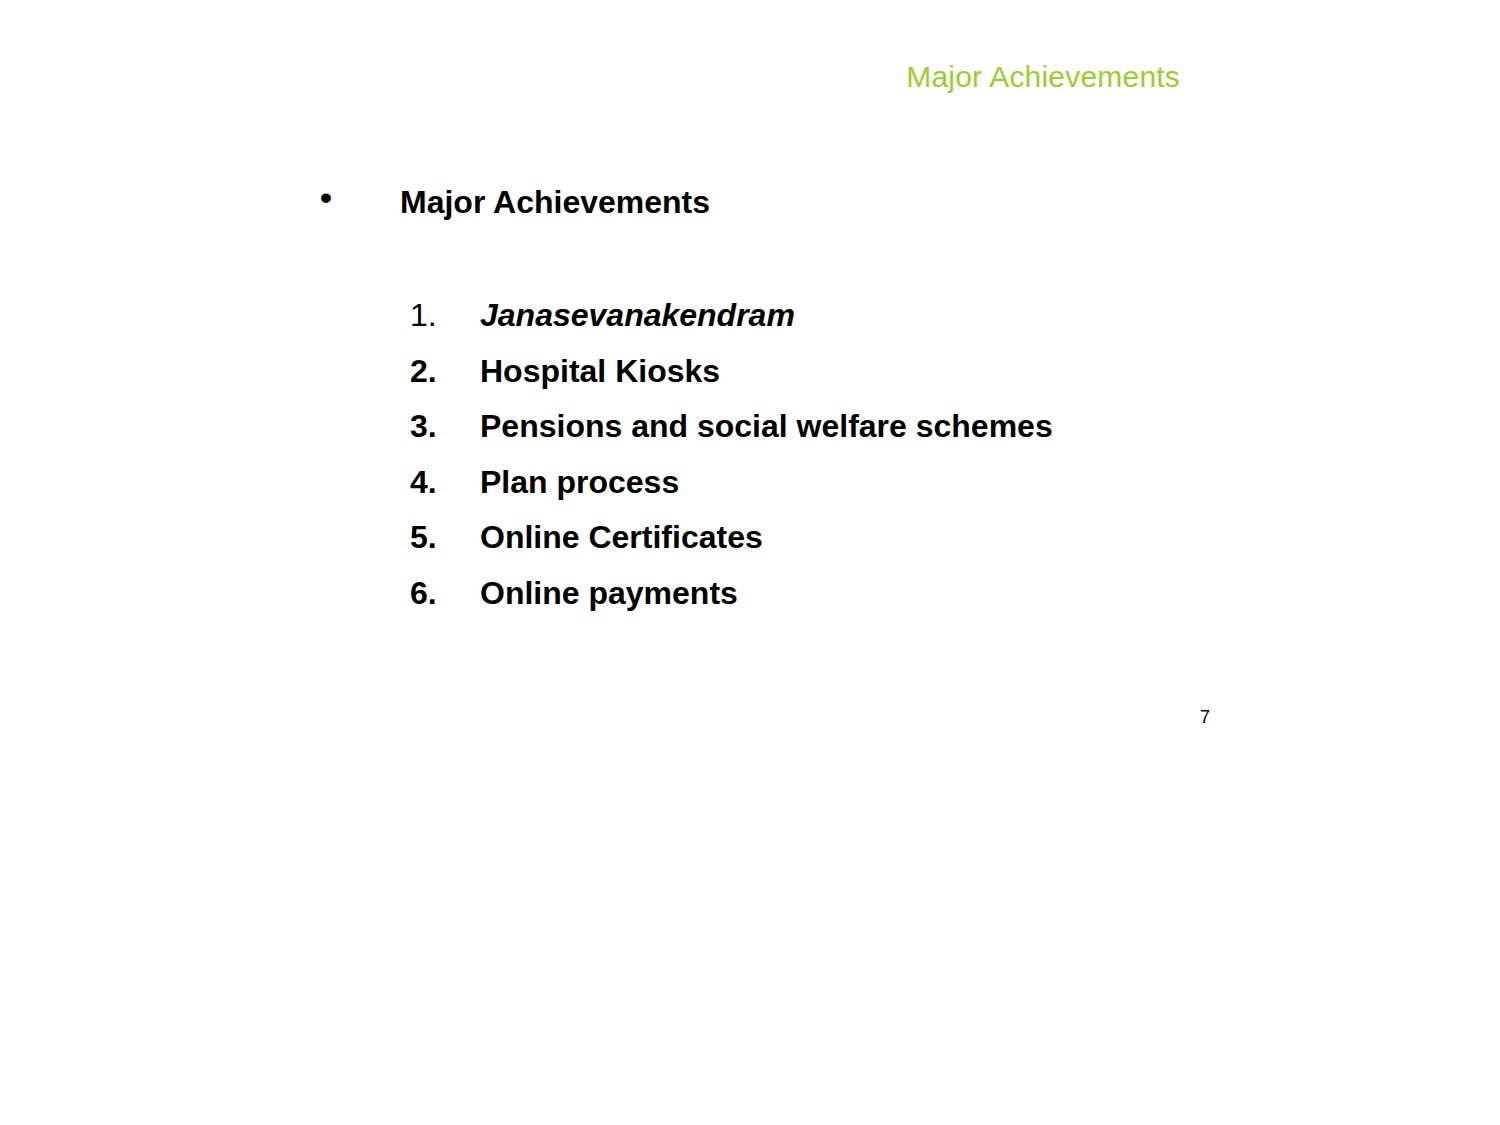Major Achievements
Major Achievements
Janasevanakendram
Hospital Kiosks
Pensions and social welfare schemes
Plan process
Online Certificates
Online payments
7